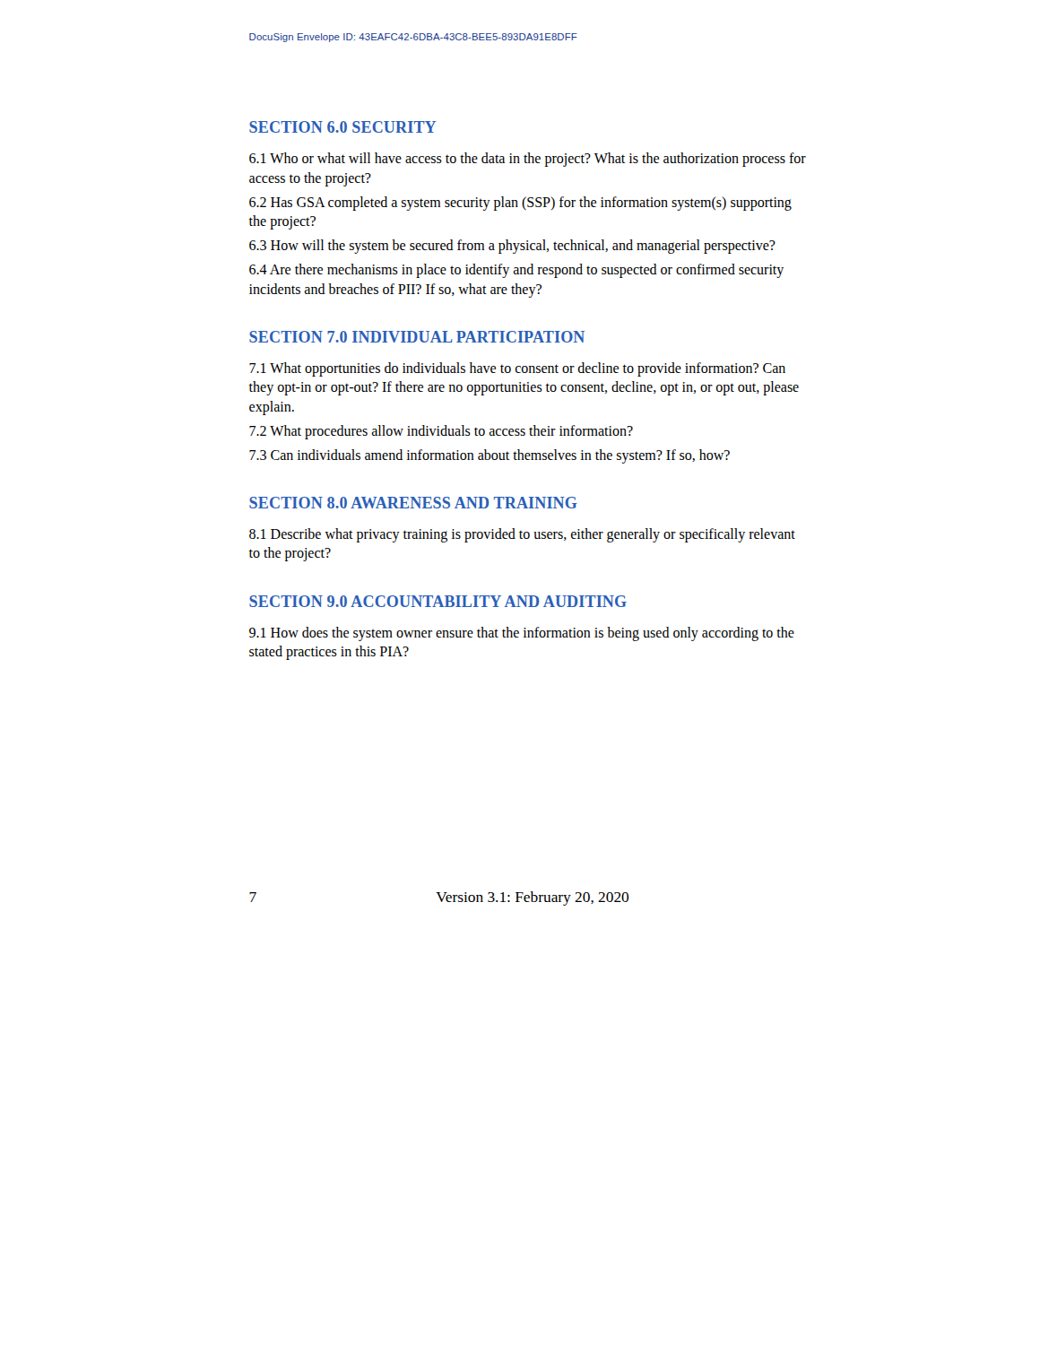DocuSign Envelope ID: 43EAFC42-6DBA-43C8-BEE5-893DA91E8DFF
SECTION 6.0 SECURITY
6.1 Who or what will have access to the data in the project? What is the authorization process for access to the project?
6.2 Has GSA completed a system security plan (SSP) for the information system(s) supporting the project?
6.3 How will the system be secured from a physical, technical, and managerial perspective?
6.4 Are there mechanisms in place to identify and respond to suspected or confirmed security incidents and breaches of PII? If so, what are they?
SECTION 7.0 INDIVIDUAL PARTICIPATION
7.1 What opportunities do individuals have to consent or decline to provide information? Can they opt-in or opt-out? If there are no opportunities to consent, decline, opt in, or opt out, please explain.
7.2 What procedures allow individuals to access their information?
7.3 Can individuals amend information about themselves in the system? If so, how?
SECTION 8.0 AWARENESS AND TRAINING
8.1 Describe what privacy training is provided to users, either generally or specifically relevant to the project?
SECTION 9.0 ACCOUNTABILITY AND AUDITING
9.1 How does the system owner ensure that the information is being used only according to the stated practices in this PIA?
7
Version 3.1: February 20, 2020